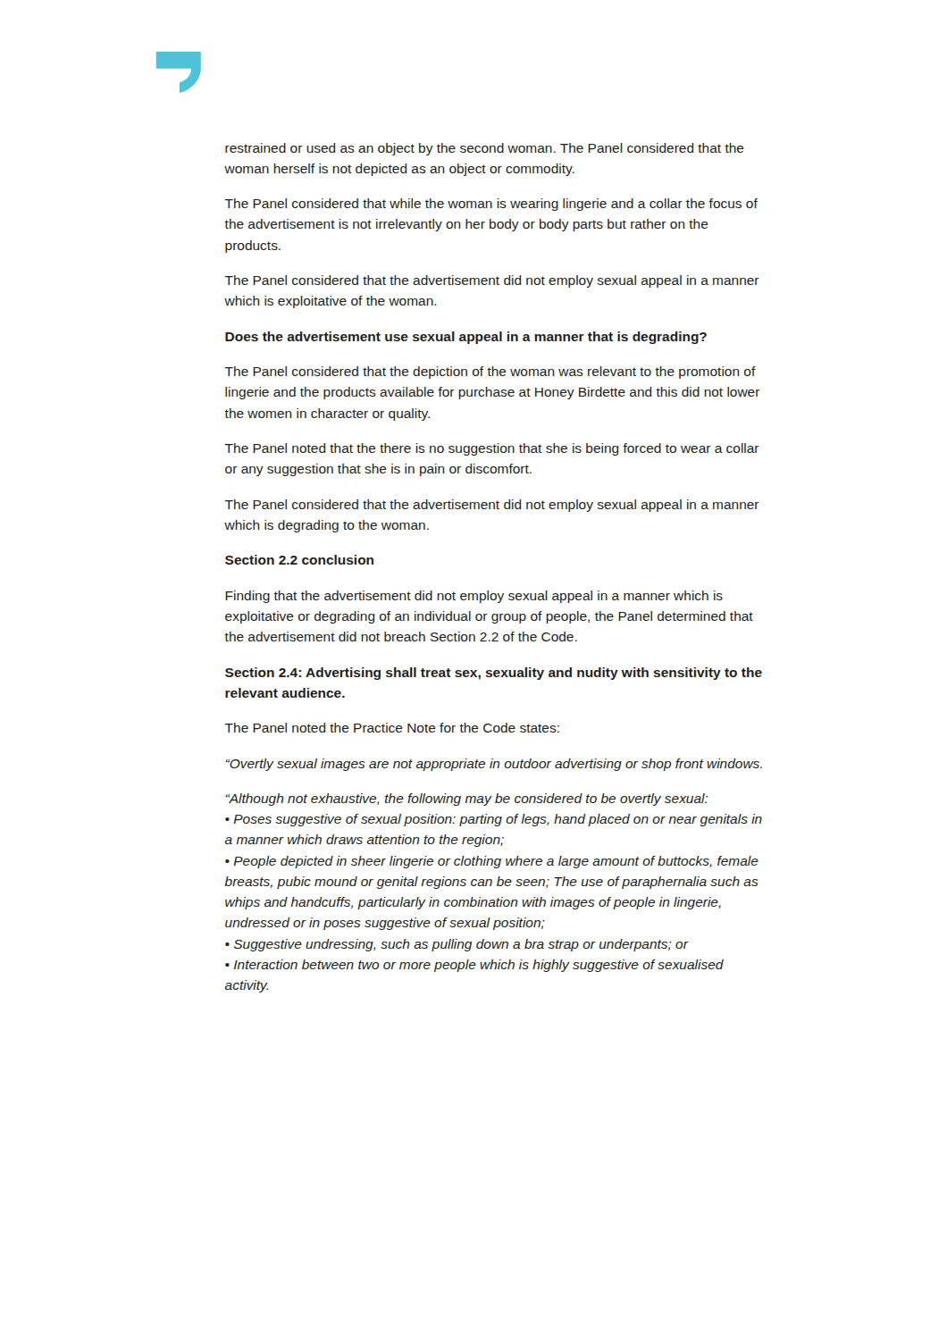restrained or used as an object by the second woman. The Panel considered that the woman herself is not depicted as an object or commodity.
The Panel considered that while the woman is wearing lingerie and a collar the focus of the advertisement is not irrelevantly on her body or body parts but rather on the products.
The Panel considered that the advertisement did not employ sexual appeal in a manner which is exploitative of the woman.
Does the advertisement use sexual appeal in a manner that is degrading?
The Panel considered that the depiction of the woman was relevant to the promotion of lingerie and the products available for purchase at Honey Birdette and this did not lower the women in character or quality.
The Panel noted that the there is no suggestion that she is being forced to wear a collar or any suggestion that she is in pain or discomfort.
The Panel considered that the advertisement did not employ sexual appeal in a manner which is degrading to the woman.
Section 2.2 conclusion
Finding that the advertisement did not employ sexual appeal in a manner which is exploitative or degrading of an individual or group of people, the Panel determined that the advertisement did not breach Section 2.2 of the Code.
Section 2.4: Advertising shall treat sex, sexuality and nudity with sensitivity to the relevant audience.
The Panel noted the Practice Note for the Code states:
“Overtly sexual images are not appropriate in outdoor advertising or shop front windows.
“Although not exhaustive, the following may be considered to be overtly sexual:
• Poses suggestive of sexual position: parting of legs, hand placed on or near genitals in a manner which draws attention to the region;
• People depicted in sheer lingerie or clothing where a large amount of buttocks, female breasts, pubic mound or genital regions can be seen; The use of paraphernalia such as whips and handcuffs, particularly in combination with images of people in lingerie, undressed or in poses suggestive of sexual position;
• Suggestive undressing, such as pulling down a bra strap or underpants; or
• Interaction between two or more people which is highly suggestive of sexualised activity.